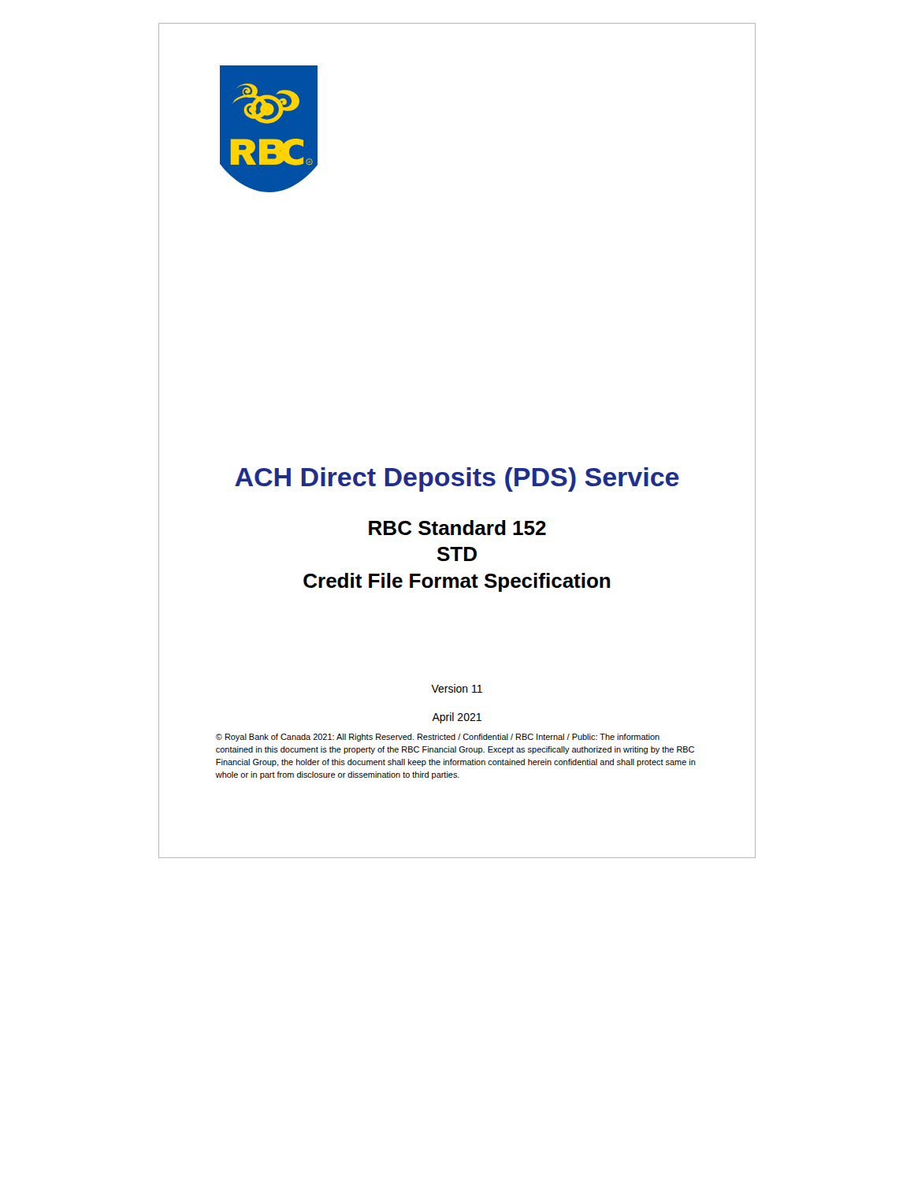RBC logo R
ACH Direct Deposits (PDS) Service
RBC Standard 152
STD
Credit File Format Specification
Version 11
April 2021
© Royal Bank of Canada 2021: All Rights Reserved. Restricted / Confidential / RBC Internal / Public: The information contained in this document is the property of the RBC Financial Group. Except as specifically authorized in writing by the RBC Financial Group, the holder of this document shall keep the information contained herein confidential and shall protect same in whole or in part from disclosure or dissemination to third parties.